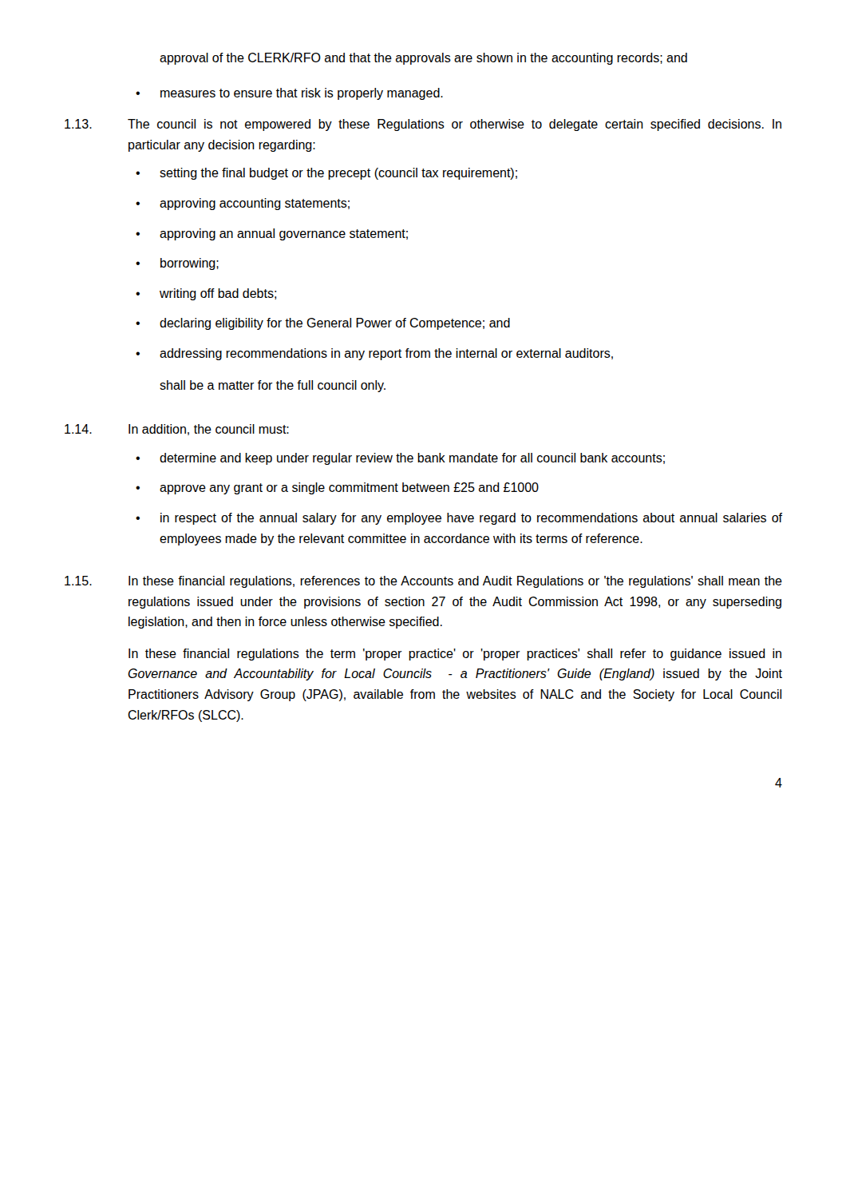approval of the CLERK/RFO and that the approvals are shown in the accounting records; and
measures to ensure that risk is properly managed.
1.13.
The council is not empowered by these Regulations or otherwise to delegate certain specified decisions. In particular any decision regarding:
setting the final budget or the precept (council tax requirement);
approving accounting statements;
approving an annual governance statement;
borrowing;
writing off bad debts;
declaring eligibility for the General Power of Competence; and
addressing recommendations in any report from the internal or external auditors,
shall be a matter for the full council only.
1.14.
In addition, the council must:
determine and keep under regular review the bank mandate for all council bank accounts;
approve any grant or a single commitment between £25 and £1000
in respect of the annual salary for any employee have regard to recommendations about annual salaries of employees made by the relevant committee in accordance with its terms of reference.
1.15.
In these financial regulations, references to the Accounts and Audit Regulations or 'the regulations' shall mean the regulations issued under the provisions of section 27 of the Audit Commission Act 1998, or any superseding legislation, and then in force unless otherwise specified.
In these financial regulations the term 'proper practice' or 'proper practices' shall refer to guidance issued in Governance and Accountability for Local Councils - a Practitioners' Guide (England) issued by the Joint Practitioners Advisory Group (JPAG), available from the websites of NALC and the Society for Local Council Clerk/RFOs (SLCC).
4